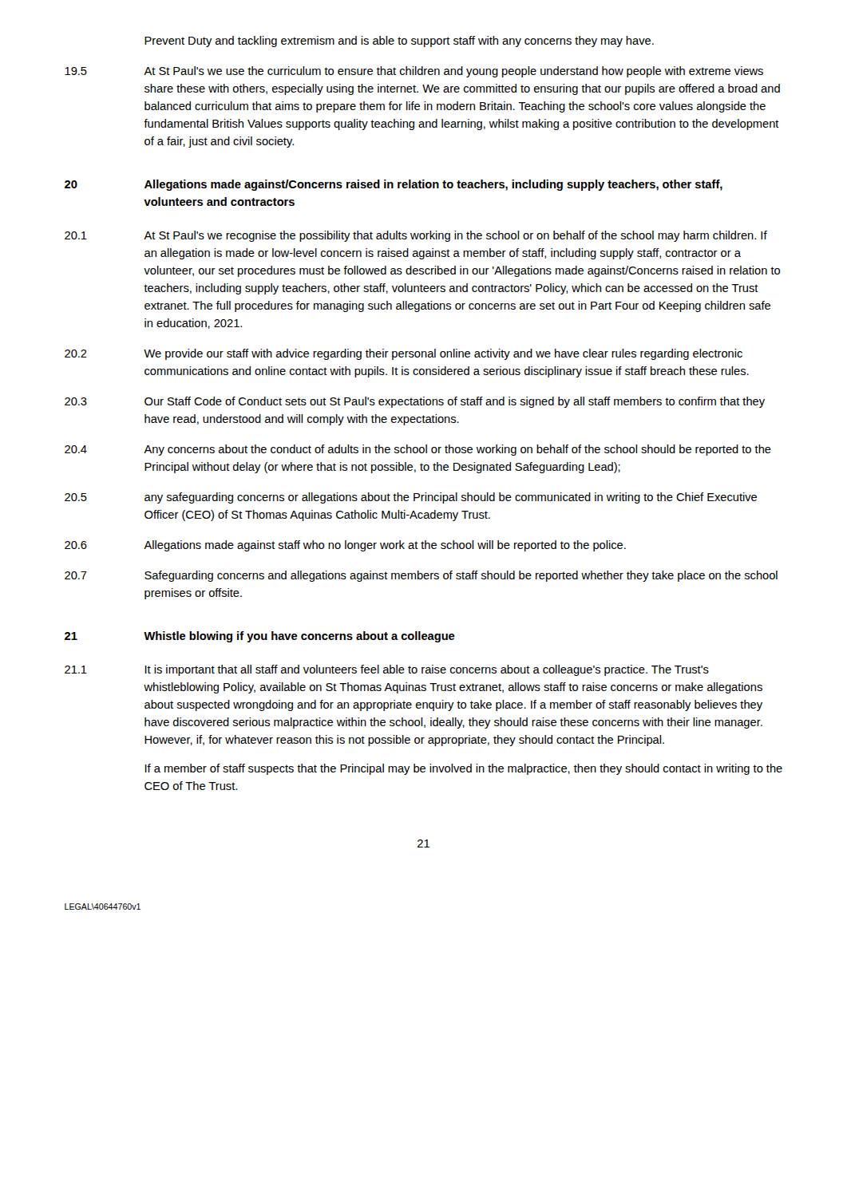Prevent Duty and tackling extremism and is able to support staff with any concerns they may have.
19.5
At St Paul's we use the curriculum to ensure that children and young people understand how people with extreme views share these with others, especially using the internet. We are committed to ensuring that our pupils are offered a broad and balanced curriculum that aims to prepare them for life in modern Britain. Teaching the school's core values alongside the fundamental British Values supports quality teaching and learning, whilst making a positive contribution to the development of a fair, just and civil society.
20
Allegations made against/Concerns raised in relation to teachers, including supply teachers, other staff, volunteers and contractors
20.1
At St Paul's we recognise the possibility that adults working in the school or on behalf of the school may harm children. If an allegation is made or low-level concern is raised against a member of staff, including supply staff, contractor or a volunteer, our set procedures must be followed as described in our 'Allegations made against/Concerns raised in relation to teachers, including supply teachers, other staff, volunteers and contractors' Policy, which can be accessed on the Trust extranet. The full procedures for managing such allegations or concerns are set out in Part Four od Keeping children safe in education, 2021.
20.2
We provide our staff with advice regarding their personal online activity and we have clear rules regarding electronic communications and online contact with pupils. It is considered a serious disciplinary issue if staff breach these rules.
20.3
Our Staff Code of Conduct sets out St Paul's expectations of staff and is signed by all staff members to confirm that they have read, understood and will comply with the expectations.
20.4
Any concerns about the conduct of adults in the school or those working on behalf of the school should be reported to the Principal without delay (or where that is not possible, to the Designated Safeguarding Lead);
20.5
any safeguarding concerns or allegations about the Principal should be communicated in writing to the Chief Executive Officer (CEO) of St Thomas Aquinas Catholic Multi-Academy Trust.
20.6
Allegations made against staff who no longer work at the school will be reported to the police.
20.7
Safeguarding concerns and allegations against members of staff should be reported whether they take place on the school premises or offsite.
21
Whistle blowing if you have concerns about a colleague
21.1
It is important that all staff and volunteers feel able to raise concerns about a colleague's practice. The Trust's whistleblowing Policy, available on St Thomas Aquinas Trust extranet, allows staff to raise concerns or make allegations about suspected wrongdoing and for an appropriate enquiry to take place. If a member of staff reasonably believes they have discovered serious malpractice within the school, ideally, they should raise these concerns with their line manager. However, if, for whatever reason this is not possible or appropriate, they should contact the Principal.
If a member of staff suspects that the Principal may be involved in the malpractice, then they should contact in writing to the CEO of The Trust.
21
LEGAL\40644760v1